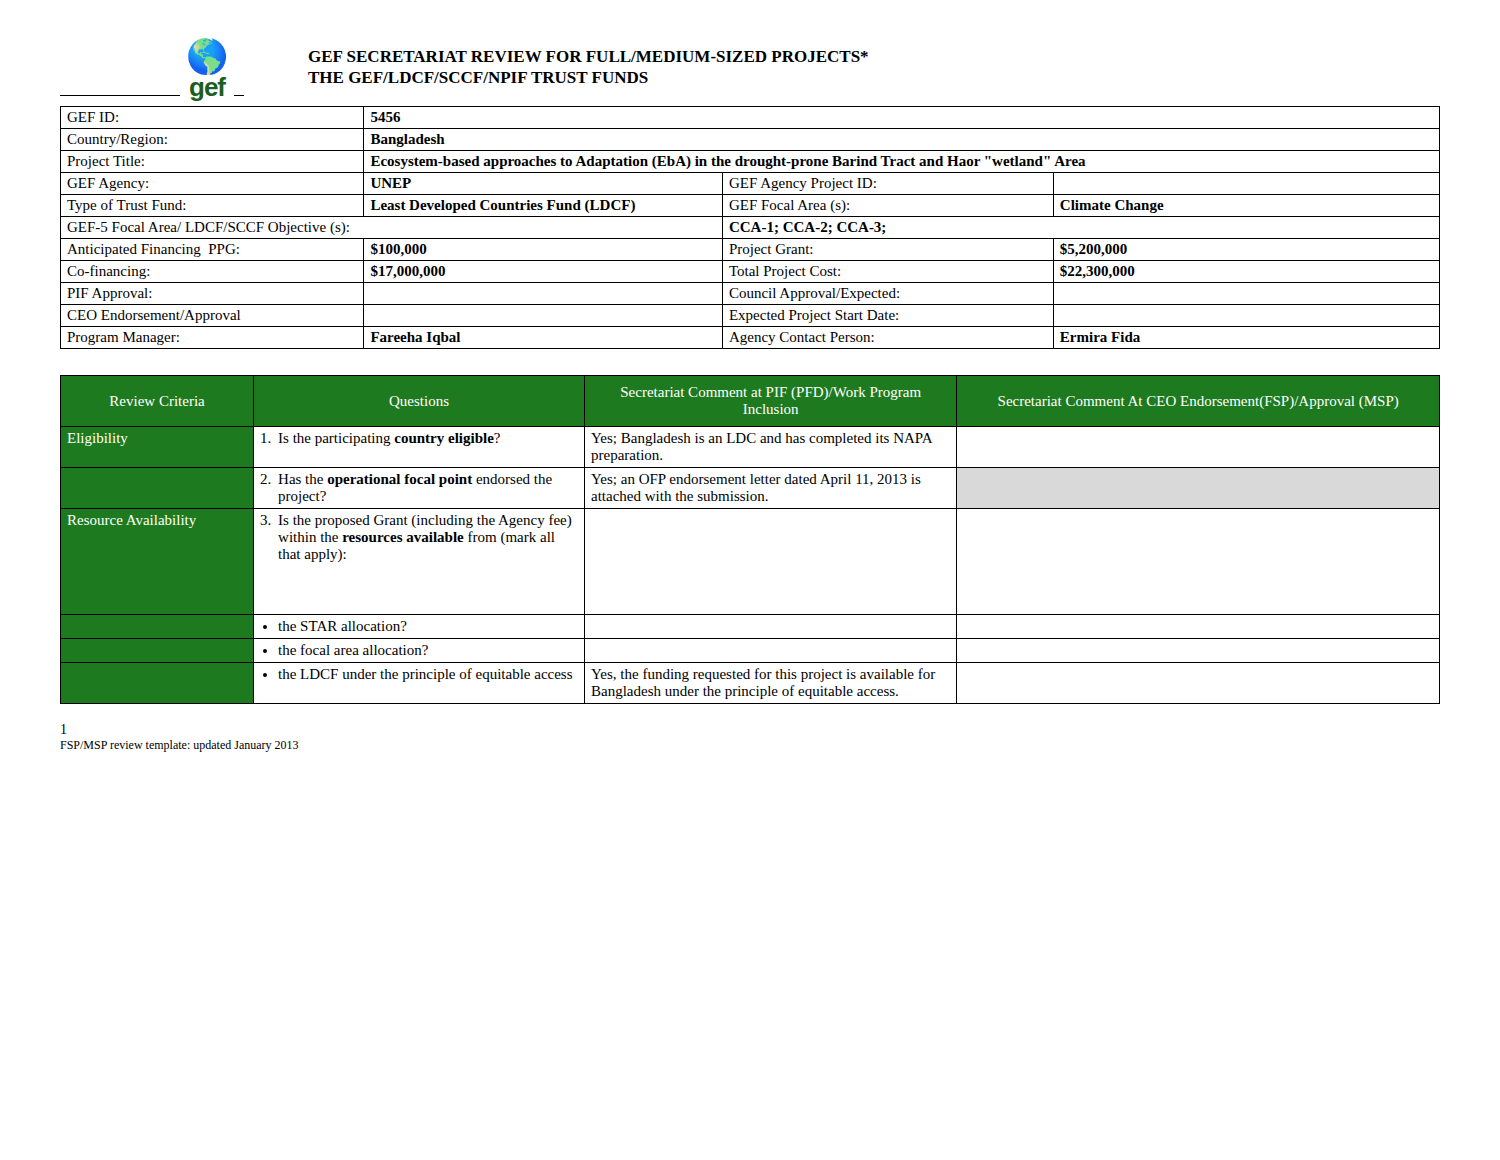🌎
gef
GEF SECRETARIAT REVIEW FOR FULL/MEDIUM-SIZED PROJECTS*
THE GEF/LDCF/SCCF/NPIF TRUST FUNDS
| GEF ID: | 5456 |
| Country/Region: | Bangladesh |
| Project Title: | Ecosystem-based approaches to Adaptation (EbA) in the drought-prone Barind Tract and Haor "wetland" Area |
| GEF Agency: | UNEP | GEF Agency Project ID: | |
| Type of Trust Fund: | Least Developed Countries Fund (LDCF) | GEF Focal Area (s): | Climate Change |
| GEF-5 Focal Area/ LDCF/SCCF Objective (s): | CCA-1; CCA-2; CCA-3; |
| Anticipated Financing PPG: | $100,000 | Project Grant: | $5,200,000 |
| Co-financing: | $17,000,000 | Total Project Cost: | $22,300,000 |
| PIF Approval: | | Council Approval/Expected: | |
| CEO Endorsement/Approval | | Expected Project Start Date: | |
| Program Manager: | Fareeha Iqbal | Agency Contact Person: | Ermira Fida |
| Review Criteria | Questions | Secretariat Comment at PIF (PFD)/Work Program Inclusion | Secretariat Comment At CEO Endorsement(FSP)/Approval (MSP) |
| --- | --- | --- | --- |
| Eligibility | 1. Is the participating country eligible ? | Yes; Bangladesh is an LDC and has completed its NAPA preparation. | |
| | 2. Has the operational focal point endorsed the project? | Yes; an OFP endorsement letter dated April 11, 2013 is attached with the submission. | |
| Resource Availability | 3. Is the proposed Grant (including the Agency fee) within the resources available from (mark all that apply): | | |
| | the STAR allocation? | | |
| | the focal area allocation? | | |
| | the LDCF under the principle of equitable access | Yes, the funding requested for this project is available for Bangladesh under the principle of equitable access. | |
1
FSP/MSP review template: updated January 2013